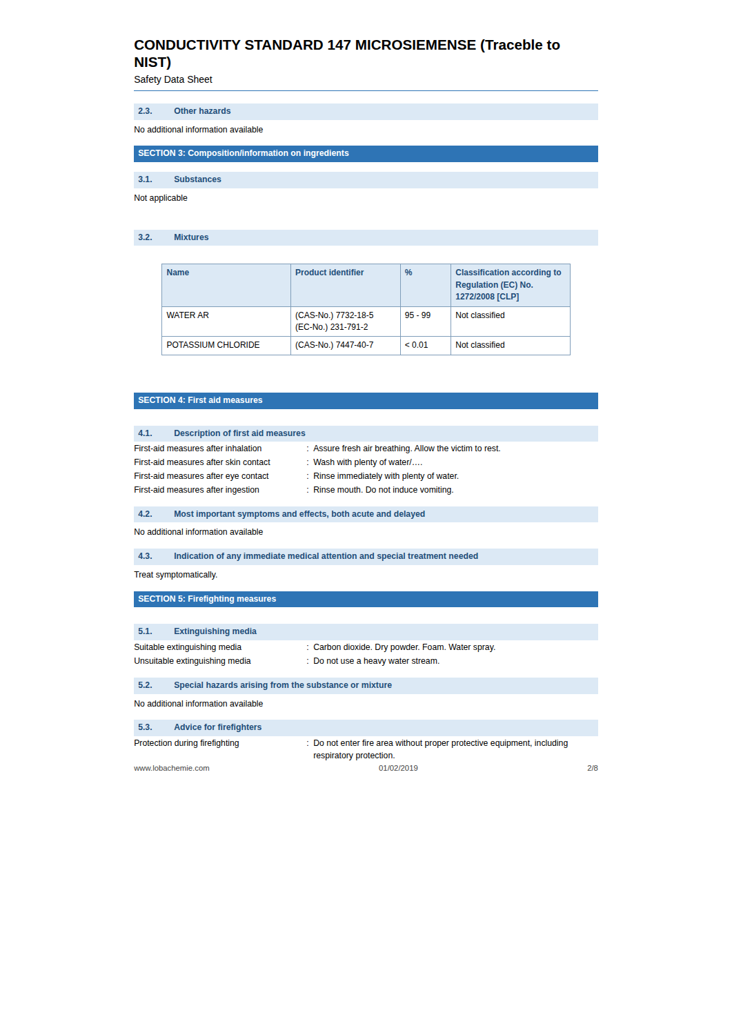CONDUCTIVITY STANDARD 147 MICROSIEMENSE (Traceble to NIST)
Safety Data Sheet
2.3. Other hazards
No additional information available
SECTION 3: Composition/information on ingredients
3.1. Substances
Not applicable
3.2. Mixtures
| Name | Product identifier | % | Classification according to Regulation (EC) No. 1272/2008 [CLP] |
| --- | --- | --- | --- |
| WATER AR | (CAS-No.) 7732-18-5 (EC-No.) 231-791-2 | 95 - 99 | Not classified |
| POTASSIUM CHLORIDE | (CAS-No.) 7447-40-7 | < 0.01 | Not classified |
SECTION 4: First aid measures
4.1. Description of first aid measures
First-aid measures after inhalation
:
Assure fresh air breathing. Allow the victim to rest.
First-aid measures after skin contact
:
Wash with plenty of water/….
First-aid measures after eye contact
:
Rinse immediately with plenty of water.
First-aid measures after ingestion
:
Rinse mouth. Do not induce vomiting.
4.2. Most important symptoms and effects, both acute and delayed
No additional information available
4.3. Indication of any immediate medical attention and special treatment needed
Treat symptomatically.
SECTION 5: Firefighting measures
5.1. Extinguishing media
Suitable extinguishing media
:
Carbon dioxide. Dry powder. Foam. Water spray.
Unsuitable extinguishing media
:
Do not use a heavy water stream.
5.2. Special hazards arising from the substance or mixture
No additional information available
5.3. Advice for firefighters
Protection during firefighting
:
Do not enter fire area without proper protective equipment, including respiratory protection.
www.lobachemie.com
01/02/2019
2/8